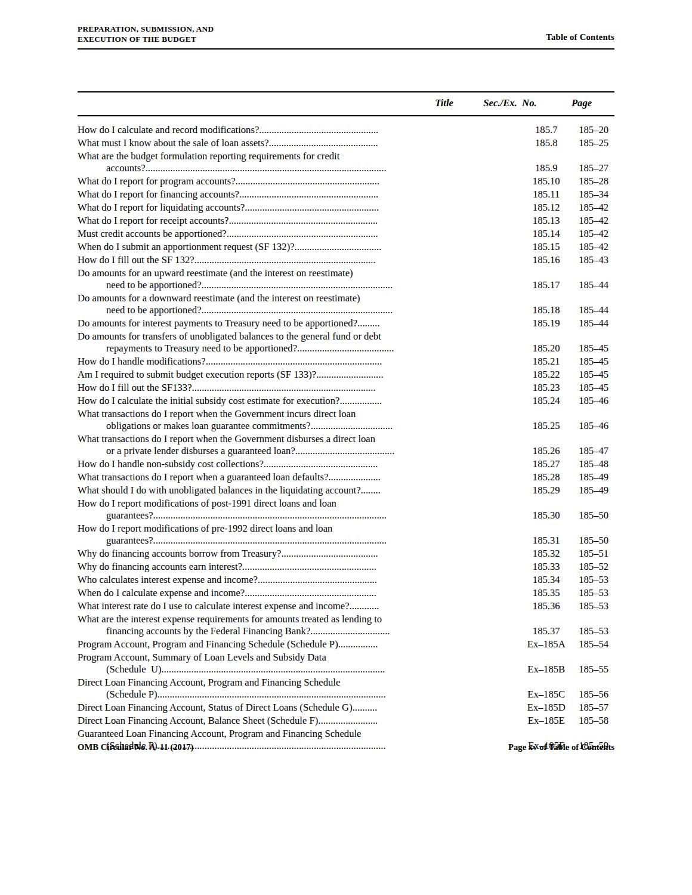PREPARATION, SUBMISSION, AND
EXECUTION OF THE BUDGET
Table of Contents
| Title | Sec./Ex. No. | Page |
| --- | --- | --- |
| How do I calculate and record modifications? ................................................ | 185.7 | 185–20 |
| What must I know about the sale of loan assets? ............................................ | 185.8 | 185–25 |
| What are the budget formulation reporting requirements for credit accounts? ................................................................................................. | 185.9 | 185–27 |
| What do I report for program accounts? .......................................................... | 185.10 | 185–28 |
| What do I report for financing accounts? ........................................................ | 185.11 | 185–34 |
| What do I report for liquidating accounts? ...................................................... | 185.12 | 185–42 |
| What do I report for receipt accounts? ............................................................ | 185.13 | 185–42 |
| Must credit accounts be apportioned? ............................................................. | 185.14 | 185–42 |
| When do I submit an apportionment request (SF 132)? ................................... | 185.15 | 185–42 |
| How do I fill out the SF 132? ......................................................................... | 185.16 | 185–43 |
| Do amounts for an upward reestimate (and the interest on reestimate) need to be apportioned? ............................................................................. | 185.17 | 185–44 |
| Do amounts for a downward reestimate (and the interest on reestimate) need to be apportioned? ............................................................................. | 185.18 | 185–44 |
| Do amounts for interest payments to Treasury need to be apportioned? ......... | 185.19 | 185–44 |
| Do amounts for transfers of unobligated balances to the general fund or debt repayments to Treasury need to be apportioned? ....................................... | 185.20 | 185–45 |
| How do I handle modifications? ....................................................................... | 185.21 | 185–45 |
| Am I required to submit budget execution reports (SF 133)? ........................... | 185.22 | 185–45 |
| How do I fill out the SF133? .......................................................................... | 185.23 | 185–45 |
| How do I calculate the initial subsidy cost estimate for execution? ................. | 185.24 | 185–46 |
| What transactions do I report when the Government incurs direct loan obligations or makes loan guarantee commitments? ................................. | 185.25 | 185–46 |
| What transactions do I report when the Government disburses a direct loan or a private lender disburses a guaranteed loan? ........................................ | 185.26 | 185–47 |
| How do I handle non-subsidy cost collections? .............................................. | 185.27 | 185–48 |
| What transactions do I report when a guaranteed loan defaults? ..................... | 185.28 | 185–49 |
| What should I do with unobligated balances in the liquidating account? ........ | 185.29 | 185–49 |
| How do I report modifications of post-1991 direct loans and loan guarantees? .............................................................................................. | 185.30 | 185–50 |
| How do I report modifications of pre-1992 direct loans and loan guarantees? .............................................................................................. | 185.31 | 185–50 |
| Why do financing accounts borrow from Treasury? ....................................... | 185.32 | 185–51 |
| Why do financing accounts earn interest? ...................................................... | 185.33 | 185–52 |
| Who calculates interest expense and income? ................................................ | 185.34 | 185–53 |
| When do I calculate expense and income? ..................................................... | 185.35 | 185–53 |
| What interest rate do I use to calculate interest expense and income? ............ | 185.36 | 185–53 |
| What are the interest expense requirements for amounts treated as lending to financing accounts by the Federal Financing Bank? ................................ | 185.37 | 185–53 |
| Program Account, Program and Financing Schedule (Schedule P) ................ | Ex–185A | 185–54 |
| Program Account, Summary of Loan Levels and Subsidy Data (Schedule U) .......................................................................................... | Ex–185B | 185–55 |
| Direct Loan Financing Account, Program and Financing Schedule (Schedule P) ............................................................................................ | Ex–185C | 185–56 |
| Direct Loan Financing Account, Status of Direct Loans (Schedule G) .......... | Ex–185D | 185–57 |
| Direct Loan Financing Account, Balance Sheet (Schedule F) ........................ | Ex–185E | 185–58 |
| Guaranteed Loan Financing Account, Program and Financing Schedule (Schedule P) ............................................................................................ | Ex–185F | 185–59 |
OMB Circular No. A–11 (2017)
Page xv of Table of Contents